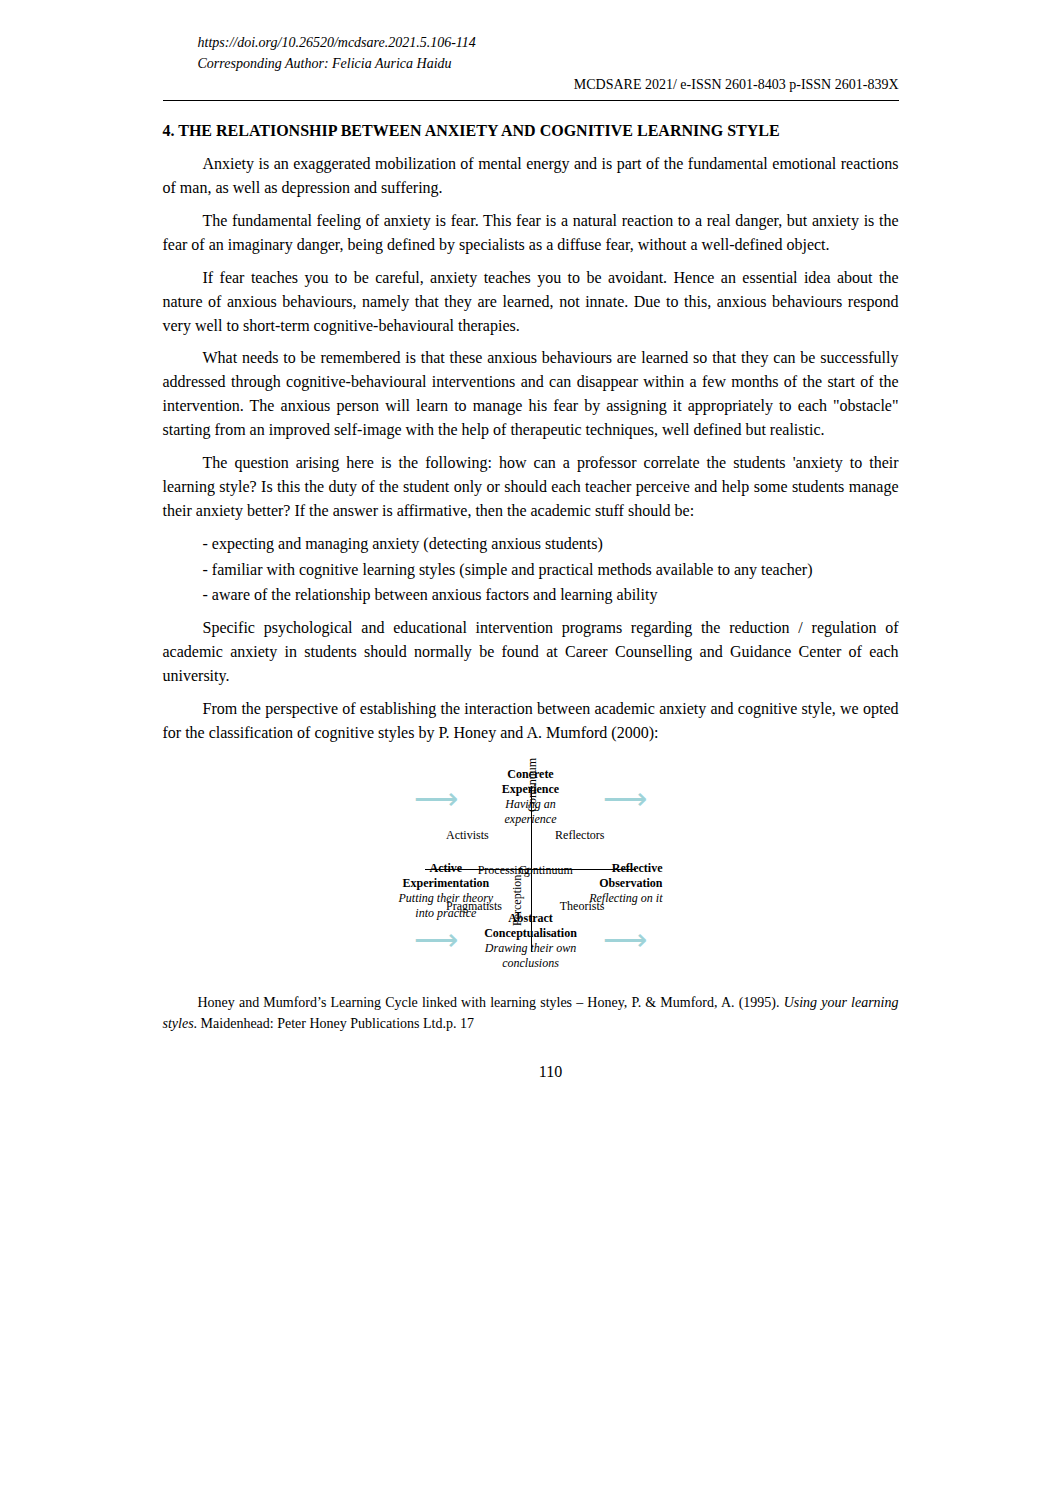https://doi.org/10.26520/mcdsare.2021.5.106-114
Corresponding Author: Felicia Aurica Haidu
MCDSARE 2021/ e-ISSN 2601-8403 p-ISSN 2601-839X
4. The Relationship Between Anxiety and Cognitive Learning Style
Anxiety is an exaggerated mobilization of mental energy and is part of the fundamental emotional reactions of man, as well as depression and suffering.
The fundamental feeling of anxiety is fear. This fear is a natural reaction to a real danger, but anxiety is the fear of an imaginary danger, being defined by specialists as a diffuse fear, without a well-defined object.
If fear teaches you to be careful, anxiety teaches you to be avoidant. Hence an essential idea about the nature of anxious behaviours, namely that they are learned, not innate. Due to this, anxious behaviours respond very well to short-term cognitive-behavioural therapies.
What needs to be remembered is that these anxious behaviours are learned so that they can be successfully addressed through cognitive-behavioural interventions and can disappear within a few months of the start of the intervention. The anxious person will learn to manage his fear by assigning it appropriately to each "obstacle" starting from an improved self-image with the help of therapeutic techniques, well defined but realistic.
The question arising here is the following: how can a professor correlate the students 'anxiety to their learning style? Is this the duty of the student only or should each teacher perceive and help some students manage their anxiety better? If the answer is affirmative, then the academic stuff should be:
expecting and managing anxiety (detecting anxious students)
familiar with cognitive learning styles (simple and practical methods available to any teacher)
aware of the relationship between anxious factors and learning ability
Specific psychological and educational intervention programs regarding the reduction / regulation of academic anxiety in students should normally be found at Career Counselling and Guidance Center of each university.
From the perspective of establishing the interaction between academic anxiety and cognitive style, we opted for the classification of cognitive styles by P. Honey and A. Mumford (2000):
Concrete
Experience
Having an
experience
Abstract
Conceptualisation
Drawing their own
conclusions
Active
Experimentation
Putting their theory
into practice
Reflective
Observation
Reflecting on it
Activists
Reflectors
Pragmatists
Theorists
Continuum
Perception
Processing
Continuum
⟶
⟶
⟶
⟶
Honey and Mumford’s Learning Cycle linked with learning styles – Honey, P. & Mumford, A. (1995). Using your learning styles. Maidenhead: Peter Honey Publications Ltd.p. 17
110